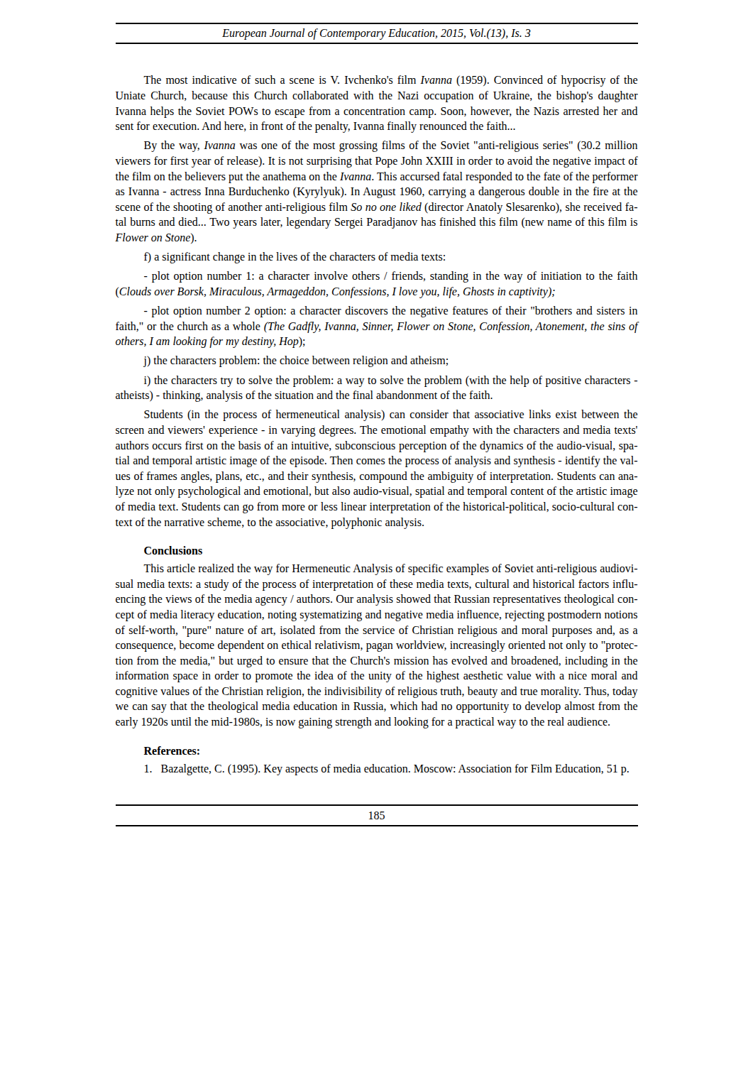European Journal of Contemporary Education, 2015, Vol.(13), Is. 3
The most indicative of such a scene is V. Ivchenko's film Ivanna (1959). Convinced of hypocrisy of the Uniate Church, because this Church collaborated with the Nazi occupation of Ukraine, the bishop's daughter Ivanna helps the Soviet POWs to escape from a concentration camp. Soon, however, the Nazis arrested her and sent for execution. And here, in front of the penalty, Ivanna finally renounced the faith...
By the way, Ivanna was one of the most grossing films of the Soviet "anti-religious series" (30.2 million viewers for first year of release). It is not surprising that Pope John XXIII in order to avoid the negative impact of the film on the believers put the anathema on the Ivanna. This accursed fatal responded to the fate of the performer as Ivanna - actress Inna Burduchenko (Kyrylyuk). In August 1960, carrying a dangerous double in the fire at the scene of the shooting of another anti-religious film So no one liked (director Anatoly Slesarenko), she received fatal burns and died... Two years later, legendary Sergei Paradjanov has finished this film (new name of this film is Flower on Stone).
f) a significant change in the lives of the characters of media texts:
- plot option number 1: a character involve others / friends, standing in the way of initiation to the faith (Clouds over Borsk, Miraculous, Armageddon, Confessions, I love you, life, Ghosts in captivity);
- plot option number 2 option: a character discovers the negative features of their "brothers and sisters in faith," or the church as a whole (The Gadfly, Ivanna, Sinner, Flower on Stone, Confession, Atonement, the sins of others, I am looking for my destiny, Hop);
j) the characters problem: the choice between religion and atheism;
i) the characters try to solve the problem: a way to solve the problem (with the help of positive characters - atheists) - thinking, analysis of the situation and the final abandonment of the faith.
Students (in the process of hermeneutical analysis) can consider that associative links exist between the screen and viewers' experience - in varying degrees. The emotional empathy with the characters and media texts' authors occurs first on the basis of an intuitive, subconscious perception of the dynamics of the audio-visual, spatial and temporal artistic image of the episode. Then comes the process of analysis and synthesis - identify the values of frames angles, plans, etc., and their synthesis, compound the ambiguity of interpretation. Students can analyze not only psychological and emotional, but also audio-visual, spatial and temporal content of the artistic image of media text. Students can go from more or less linear interpretation of the historical-political, socio-cultural context of the narrative scheme, to the associative, polyphonic analysis.
Conclusions
This article realized the way for Hermeneutic Analysis of specific examples of Soviet anti-religious audiovisual media texts: a study of the process of interpretation of these media texts, cultural and historical factors influencing the views of the media agency / authors. Our analysis showed that Russian representatives theological concept of media literacy education, noting systematizing and negative media influence, rejecting postmodern notions of self-worth, "pure" nature of art, isolated from the service of Christian religious and moral purposes and, as a consequence, become dependent on ethical relativism, pagan worldview, increasingly oriented not only to "protection from the media," but urged to ensure that the Church's mission has evolved and broadened, including in the information space in order to promote the idea of the unity of the highest aesthetic value with a nice moral and cognitive values of the Christian religion, the indivisibility of religious truth, beauty and true morality. Thus, today we can say that the theological media education in Russia, which had no opportunity to develop almost from the early 1920s until the mid-1980s, is now gaining strength and looking for a practical way to the real audience.
References:
Bazalgette, C. (1995). Key aspects of media education. Moscow: Association for Film Education, 51 p.
185